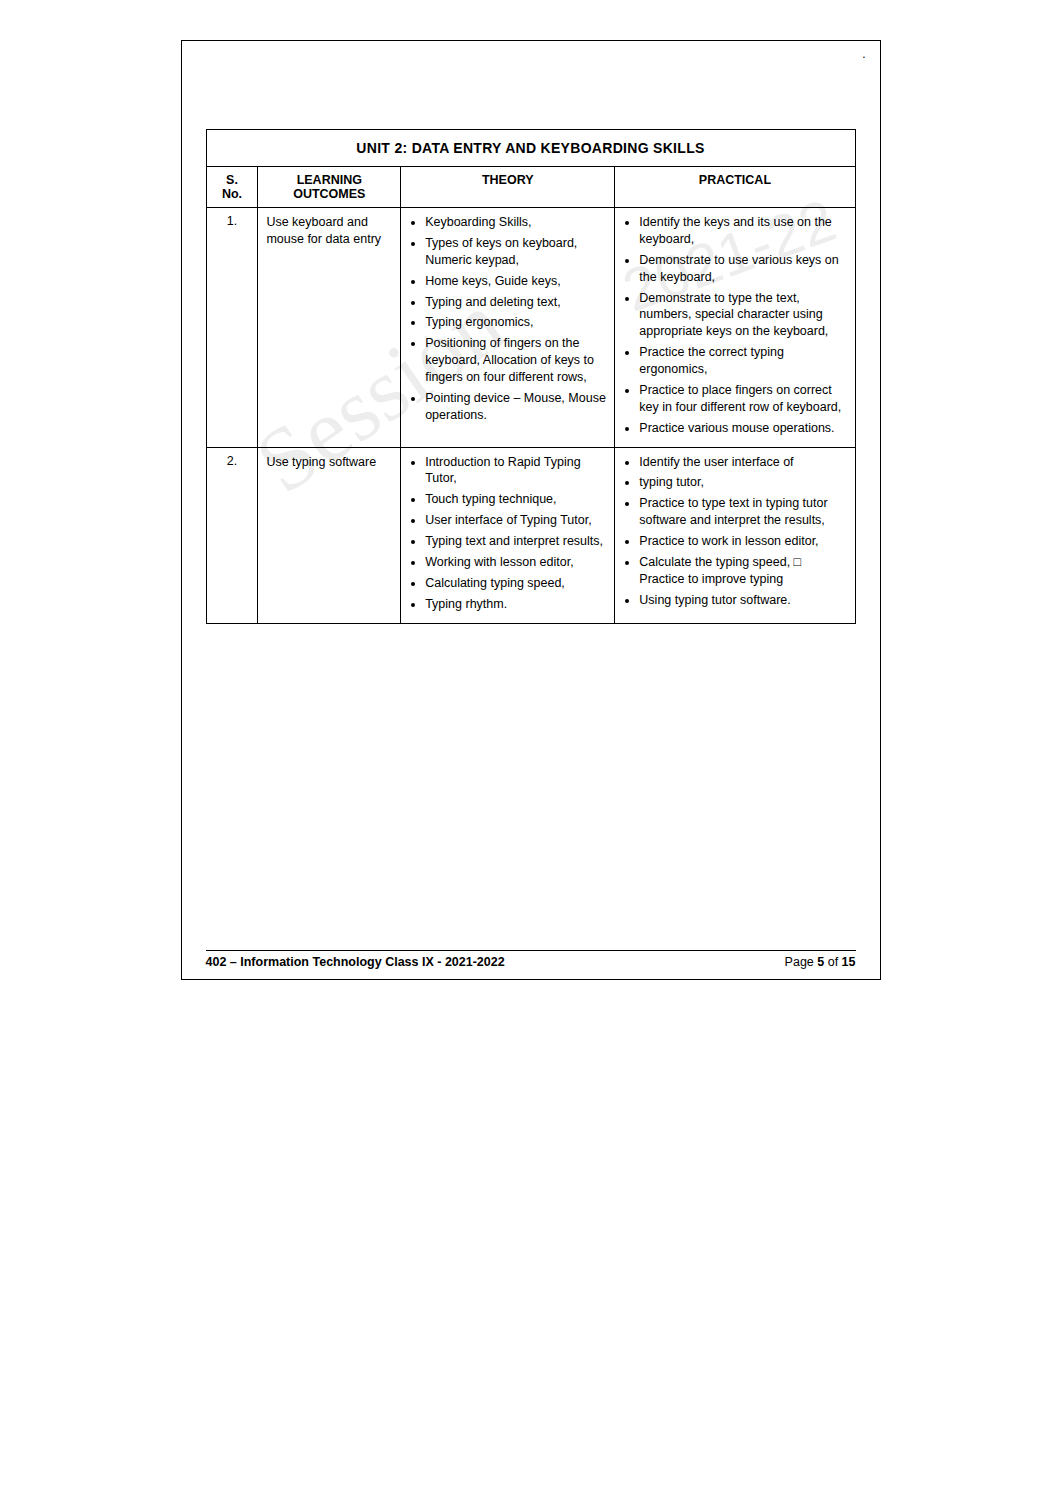.
Session
2021-22
UNIT 2: DATA ENTRY AND KEYBOARDING SKILLS
| S. No. | LEARNING OUTCOMES | THEORY | PRACTICAL |
| --- | --- | --- | --- |
| 1. | Use keyboard and mouse for data entry | Keyboarding Skills, Types of keys on keyboard, Numeric keypad, Home keys, Guide keys, Typing and deleting text, Typing ergonomics, Positioning of fingers on the keyboard, Allocation of keys to fingers on four different rows, Pointing device – Mouse, Mouse operations. | Identify the keys and its use on the keyboard, Demonstrate to use various keys on the keyboard, Demonstrate to type the text, numbers, special character using appropriate keys on the keyboard, Practice the correct typing ergonomics, Practice to place fingers on correct key in four different row of keyboard, Practice various mouse operations. |
| 2. | Use typing software | Introduction to Rapid Typing Tutor, Touch typing technique, User interface of Typing Tutor, Typing text and interpret results, Working with lesson editor, Calculating typing speed, Typing rhythm. | Identify the user interface of typing tutor, Practice to type text in typing tutor software and interpret the results, Practice to work in lesson editor, Calculate the typing speed, □ Practice to improve typing Using typing tutor software. |
402 – Information Technology Class IX - 2021-2022 Page 5 of 15